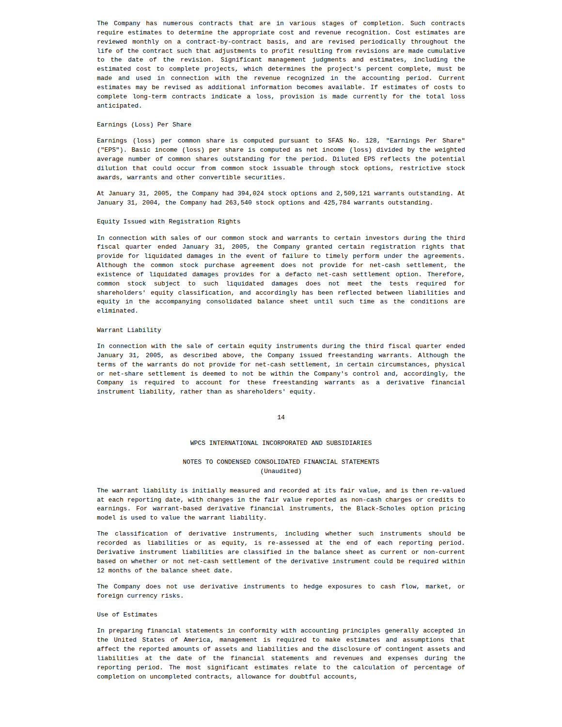The Company has numerous contracts that are in various stages of completion. Such contracts require estimates to determine the appropriate cost and revenue recognition. Cost estimates are reviewed monthly on a contract-by-contract basis, and are revised periodically throughout the life of the contract such that adjustments to profit resulting from revisions are made cumulative to the date of the revision. Significant management judgments and estimates, including the estimated cost to complete projects, which determines the project's percent complete, must be made and used in connection with the revenue recognized in the accounting period. Current estimates may be revised as additional information becomes available. If estimates of costs to complete long-term contracts indicate a loss, provision is made currently for the total loss anticipated.
Earnings (Loss) Per Share
Earnings (loss) per common share is computed pursuant to SFAS No. 128, "Earnings Per Share" ("EPS"). Basic income (loss) per share is computed as net income (loss) divided by the weighted average number of common shares outstanding for the period. Diluted EPS reflects the potential dilution that could occur from common stock issuable through stock options, restrictive stock awards, warrants and other convertible securities.
At January 31, 2005, the Company had 394,024 stock options and 2,509,121 warrants outstanding. At January 31, 2004, the Company had 263,540 stock options and 425,784 warrants outstanding.
Equity Issued with Registration Rights
In connection with sales of our common stock and warrants to certain investors during the third fiscal quarter ended January 31, 2005, the Company granted certain registration rights that provide for liquidated damages in the event of failure to timely perform under the agreements. Although the common stock purchase agreement does not provide for net-cash settlement, the existence of liquidated damages provides for a defacto net-cash settlement option. Therefore, common stock subject to such liquidated damages does not meet the tests required for shareholders' equity classification, and accordingly has been reflected between liabilities and equity in the accompanying consolidated balance sheet until such time as the conditions are eliminated.
Warrant Liability
In connection with the sale of certain equity instruments during the third fiscal quarter ended January 31, 2005, as described above, the Company issued freestanding warrants. Although the terms of the warrants do not provide for net-cash settlement, in certain circumstances, physical or net-share settlement is deemed to not be within the Company's control and, accordingly, the Company is required to account for these freestanding warrants as a derivative financial instrument liability, rather than as shareholders' equity.
14
WPCS INTERNATIONAL INCORPORATED AND SUBSIDIARIES
NOTES TO CONDENSED CONSOLIDATED FINANCIAL STATEMENTS
(Unaudited)
The warrant liability is initially measured and recorded at its fair value, and is then re-valued at each reporting date, with changes in the fair value reported as non-cash charges or credits to earnings. For warrant-based derivative financial instruments, the Black-Scholes option pricing model is used to value the warrant liability.
The classification of derivative instruments, including whether such instruments should be recorded as liabilities or as equity, is re-assessed at the end of each reporting period. Derivative instrument liabilities are classified in the balance sheet as current or non-current based on whether or not net-cash settlement of the derivative instrument could be required within 12 months of the balance sheet date.
The Company does not use derivative instruments to hedge exposures to cash flow, market, or foreign currency risks.
Use of Estimates
In preparing financial statements in conformity with accounting principles generally accepted in the United States of America, management is required to make estimates and assumptions that affect the reported amounts of assets and liabilities and the disclosure of contingent assets and liabilities at the date of the financial statements and revenues and expenses during the reporting period. The most significant estimates relate to the calculation of percentage of completion on uncompleted contracts, allowance for doubtful accounts,